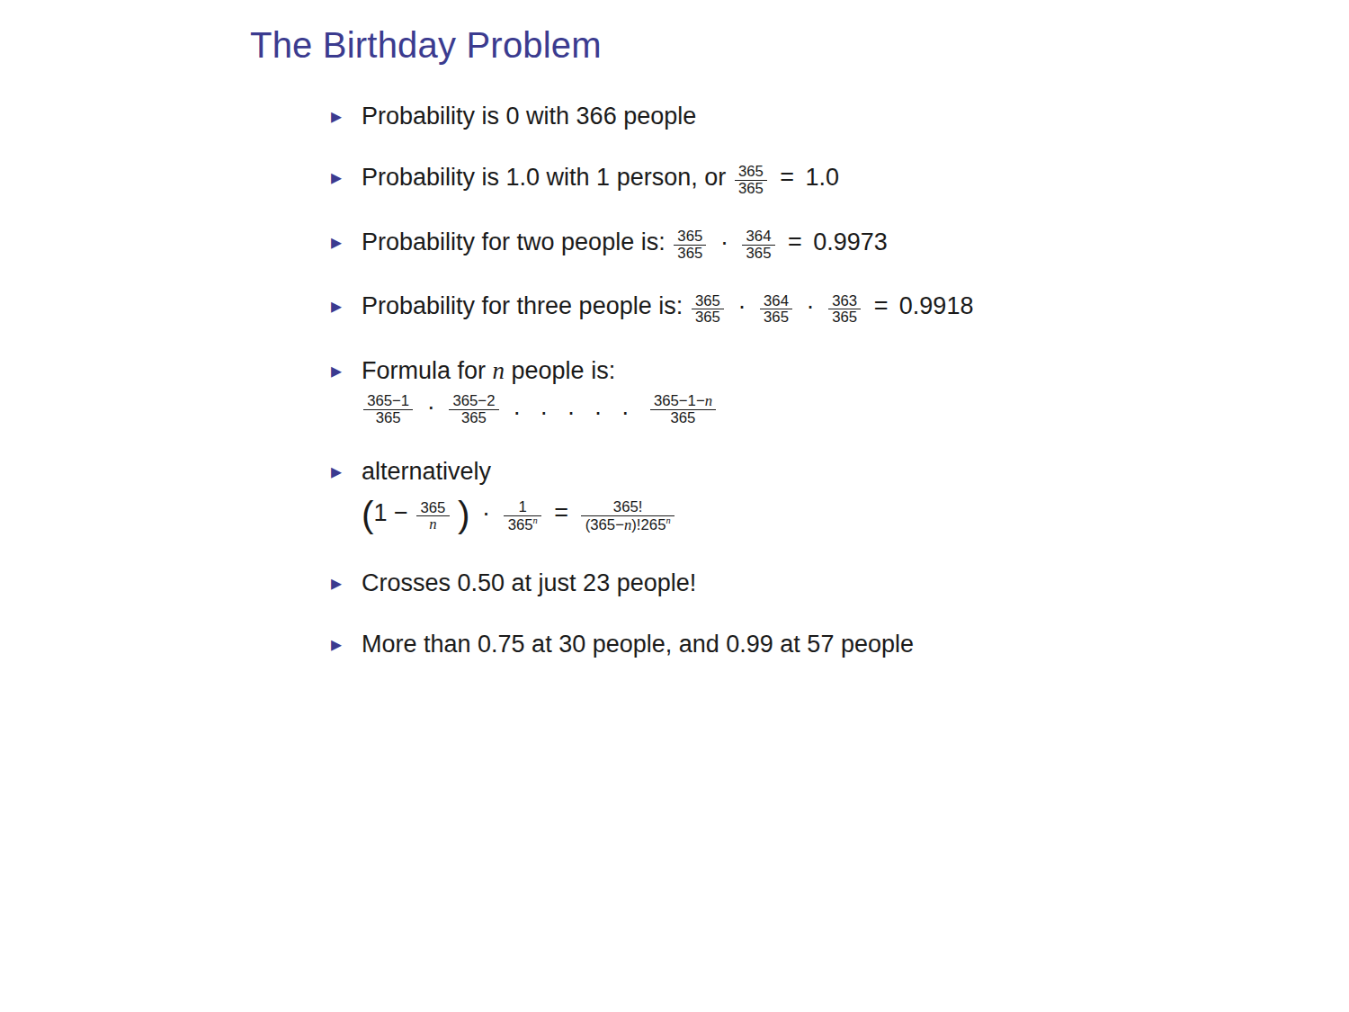The Birthday Problem
Probability is 0 with 366 people
Probability is 1.0 with 1 person, or 365365 = 1.0
Probability for two people is: 365365 · 364365 = 0.9973
Probability for three people is: 365365 · 364365 · 363365 = 0.9918
Formula for n people is: 365−1365 · 365−2365 . . . . . 365−1−n 365
alternatively (1 − 365 n ) · 1365n = 365!(365−n)!265n
Crosses 0.50 at just 23 people!
More than 0.75 at 30 people, and 0.99 at 57 people